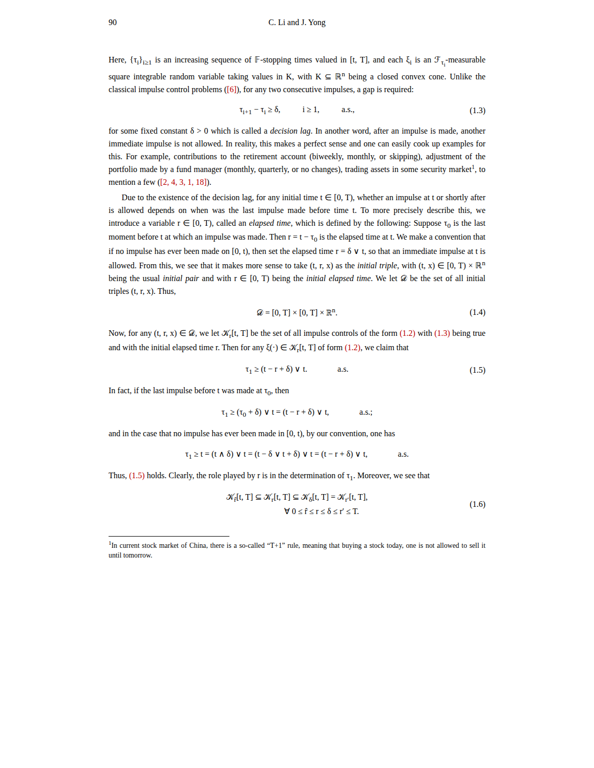90 C. Li and J. Yong 90
Here, {τi}i≥1 is an increasing sequence of 𝔽-stopping times valued in [t, T], and each ξi is an ℱτi-measurable square integrable random variable taking values in K, with K ⊆ ℝn being a closed convex cone. Unlike the classical impulse control problems ([6]), for any two consecutive impulses, a gap is required:
τi+1 − τi ≥ δ, i ≥ 1, a.s., (1.3)
for some fixed constant δ > 0 which is called a decision lag. In another word, after an impulse is made, another immediate impulse is not allowed. In reality, this makes a perfect sense and one can easily cook up examples for this. For example, contributions to the retirement account (biweekly, monthly, or skipping), adjustment of the portfolio made by a fund manager (monthly, quarterly, or no changes), trading assets in some security market1, to mention a few ([2, 4, 3, 1, 18]).
Due to the existence of the decision lag, for any initial time t ∈ [0, T), whether an impulse at t or shortly after is allowed depends on when was the last impulse made before time t. To more precisely describe this, we introduce a variable r ∈ [0, T), called an elapsed time, which is defined by the following: Suppose τ0 is the last moment before t at which an impulse was made. Then r = t − τ0 is the elapsed time at t. We make a convention that if no impulse has ever been made on [0, t), then set the elapsed time r = δ ∨ t, so that an immediate impulse at t is allowed. From this, we see that it makes more sense to take (t, r, x) as the initial triple, with (t, x) ∈ [0, T) × ℝn being the usual initial pair and with r ∈ [0, T) being the initial elapsed time. We let 𝒟 be the set of all initial triples (t, r, x). Thus,
𝒟 = [0, T] × [0, T] × ℝn. (1.4)
Now, for any (t, r, x) ∈ 𝒟, we let 𝒦r[t, T] be the set of all impulse controls of the form (1.2) with (1.3) being true and with the initial elapsed time r. Then for any ξ(·) ∈ 𝒦r[t, T] of form (1.2), we claim that
τ1 ≥ (t − r + δ) ∨ t. a.s. (1.5)
In fact, if the last impulse before t was made at τ0, then
τ1 ≥ (τ0 + δ) ∨ t = (t − r + δ) ∨ t, a.s.;
and in the case that no impulse has ever been made in [0, t), by our convention, one has
τ1 ≥ t = (t ∧ δ) ∨ t = (t − δ ∨ t + δ) ∨ t = (t − r + δ) ∨ t, a.s.
Thus, (1.5) holds. Clearly, the role played by r is in the determination of τ1. Moreover, we see that
𝒦r̂[t, T] ⊆ 𝒦r[t, T] ⊆ 𝒦δ[t, T] = 𝒦r′[t, T], ∀ 0 ≤ r̂ ≤ r ≤ δ ≤ r′ ≤ T. (1.6)
1In current stock market of China, there is a so-called “T+1” rule, meaning that buying a stock today, one is not allowed to sell it until tomorrow.